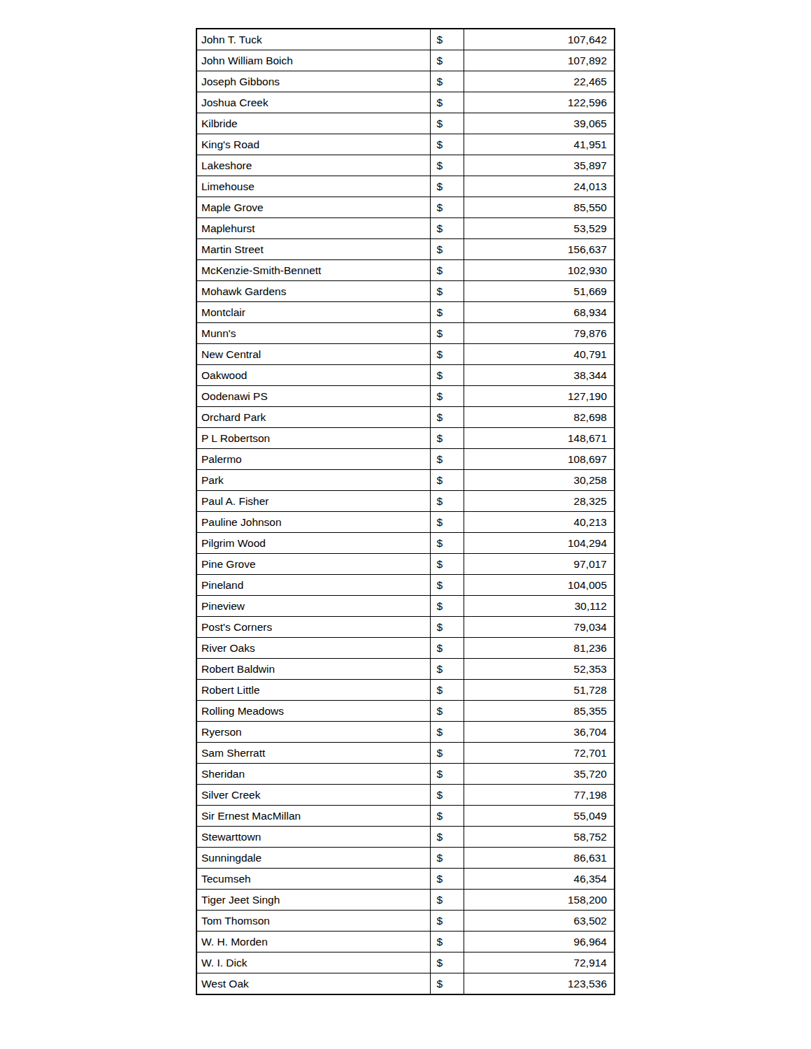| John T. Tuck | $ | 107,642 |
| John William Boich | $ | 107,892 |
| Joseph Gibbons | $ | 22,465 |
| Joshua Creek | $ | 122,596 |
| Kilbride | $ | 39,065 |
| King's Road | $ | 41,951 |
| Lakeshore | $ | 35,897 |
| Limehouse | $ | 24,013 |
| Maple Grove | $ | 85,550 |
| Maplehurst | $ | 53,529 |
| Martin Street | $ | 156,637 |
| McKenzie-Smith-Bennett | $ | 102,930 |
| Mohawk Gardens | $ | 51,669 |
| Montclair | $ | 68,934 |
| Munn's | $ | 79,876 |
| New Central | $ | 40,791 |
| Oakwood | $ | 38,344 |
| Oodenawi PS | $ | 127,190 |
| Orchard Park | $ | 82,698 |
| P L Robertson | $ | 148,671 |
| Palermo | $ | 108,697 |
| Park | $ | 30,258 |
| Paul A. Fisher | $ | 28,325 |
| Pauline Johnson | $ | 40,213 |
| Pilgrim Wood | $ | 104,294 |
| Pine Grove | $ | 97,017 |
| Pineland | $ | 104,005 |
| Pineview | $ | 30,112 |
| Post's Corners | $ | 79,034 |
| River Oaks | $ | 81,236 |
| Robert Baldwin | $ | 52,353 |
| Robert Little | $ | 51,728 |
| Rolling Meadows | $ | 85,355 |
| Ryerson | $ | 36,704 |
| Sam Sherratt | $ | 72,701 |
| Sheridan | $ | 35,720 |
| Silver Creek | $ | 77,198 |
| Sir Ernest MacMillan | $ | 55,049 |
| Stewarttown | $ | 58,752 |
| Sunningdale | $ | 86,631 |
| Tecumseh | $ | 46,354 |
| Tiger Jeet Singh | $ | 158,200 |
| Tom Thomson | $ | 63,502 |
| W. H. Morden | $ | 96,964 |
| W. I. Dick | $ | 72,914 |
| West Oak | $ | 123,536 |